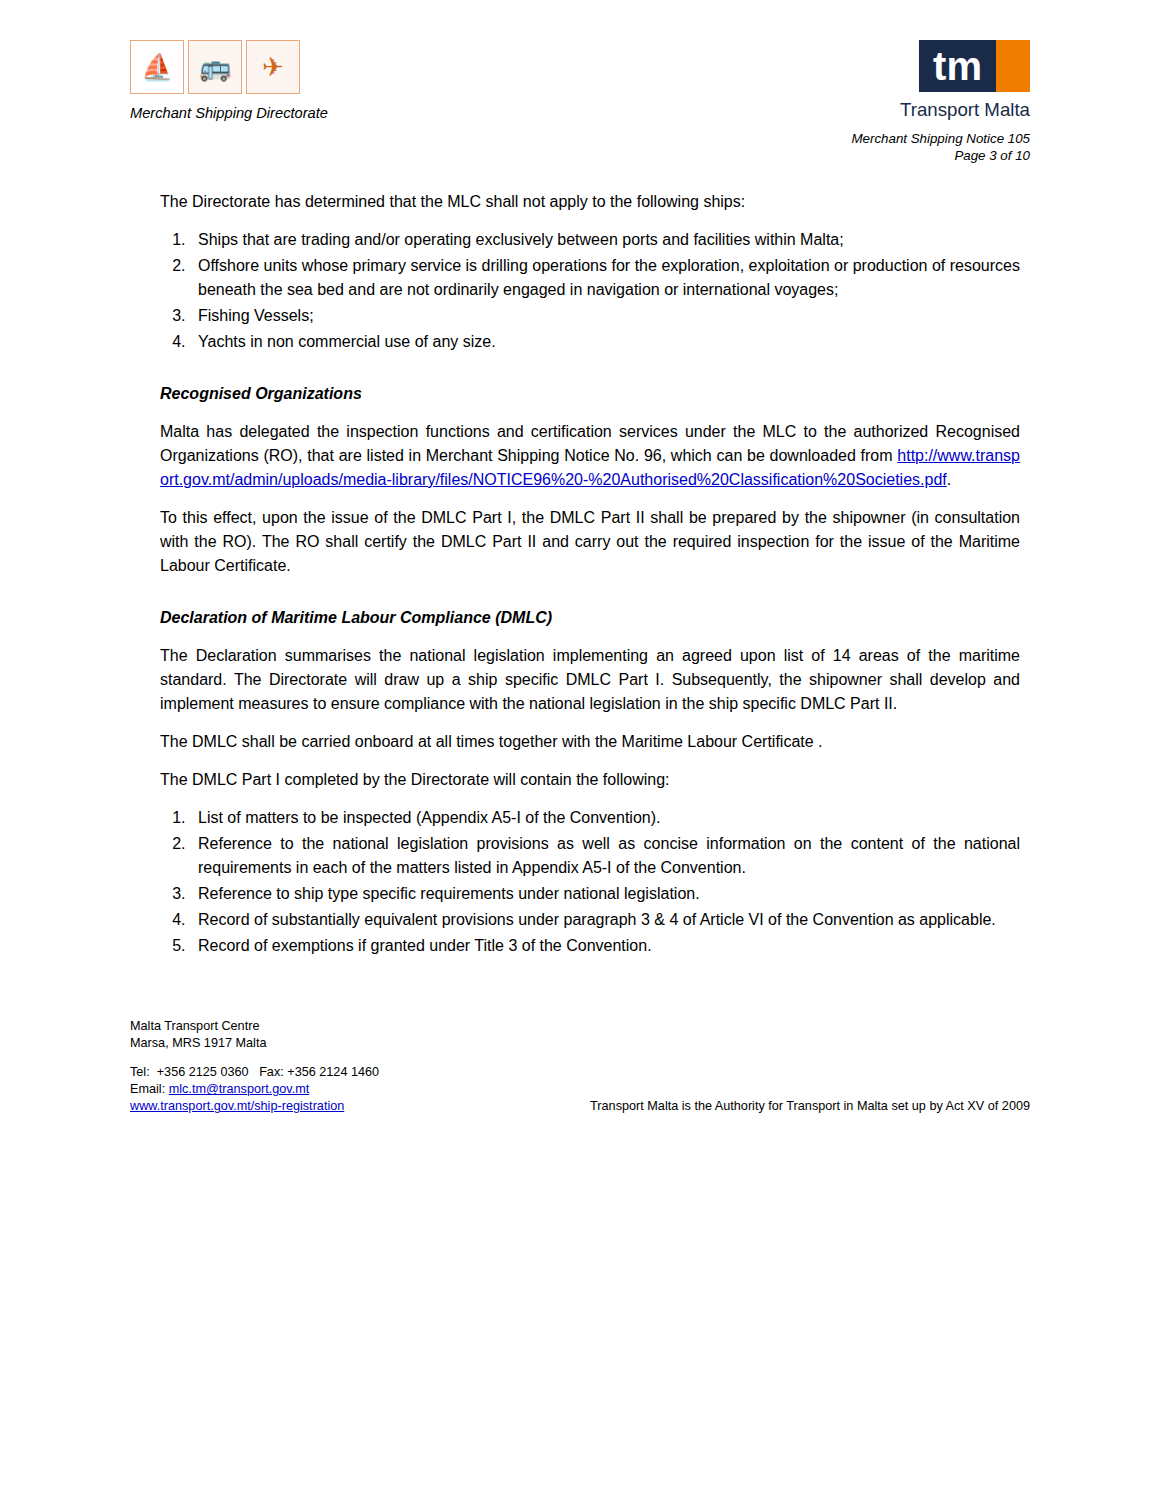⛵
🚌
✈
Merchant Shipping Directorate
tm
Transport Malta
Merchant Shipping Notice 105
Page 3 of 10
The Directorate has determined that the MLC shall not apply to the following ships:
Ships that are trading and/or operating exclusively between ports and facilities within Malta;
Offshore units whose primary service is drilling operations for the exploration, exploitation or production of resources beneath the sea bed and are not ordinarily engaged in navigation or international voyages;
Fishing Vessels;
Yachts in non commercial use of any size.
Recognised Organizations
Malta has delegated the inspection functions and certification services under the MLC to the authorized Recognised Organizations (RO), that are listed in Merchant Shipping Notice No. 96, which can be downloaded from http://www.transport.gov.mt/admin/uploads/media-library/files/NOTICE96%20-%20Authorised%20Classification%20Societies.pdf.
To this effect, upon the issue of the DMLC Part I, the DMLC Part II shall be prepared by the shipowner (in consultation with the RO). The RO shall certify the DMLC Part II and carry out the required inspection for the issue of the Maritime Labour Certificate.
Declaration of Maritime Labour Compliance (DMLC)
The Declaration summarises the national legislation implementing an agreed upon list of 14 areas of the maritime standard. The Directorate will draw up a ship specific DMLC Part I. Subsequently, the shipowner shall develop and implement measures to ensure compliance with the national legislation in the ship specific DMLC Part II.
The DMLC shall be carried onboard at all times together with the Maritime Labour Certificate .
The DMLC Part I completed by the Directorate will contain the following:
List of matters to be inspected (Appendix A5-I of the Convention).
Reference to the national legislation provisions as well as concise information on the content of the national requirements in each of the matters listed in Appendix A5-I of the Convention.
Reference to ship type specific requirements under national legislation.
Record of substantially equivalent provisions under paragraph 3 & 4 of Article VI of the Convention as applicable.
Record of exemptions if granted under Title 3 of the Convention.
Malta Transport Centre
Marsa, MRS 1917 Malta
Tel: +356 2125 0360 Fax: +356 2124 1460
Email: mlc.tm@transport.gov.mt
www.transport.gov.mt/ship-registration
Transport Malta is the Authority for Transport in Malta set up by Act XV of 2009